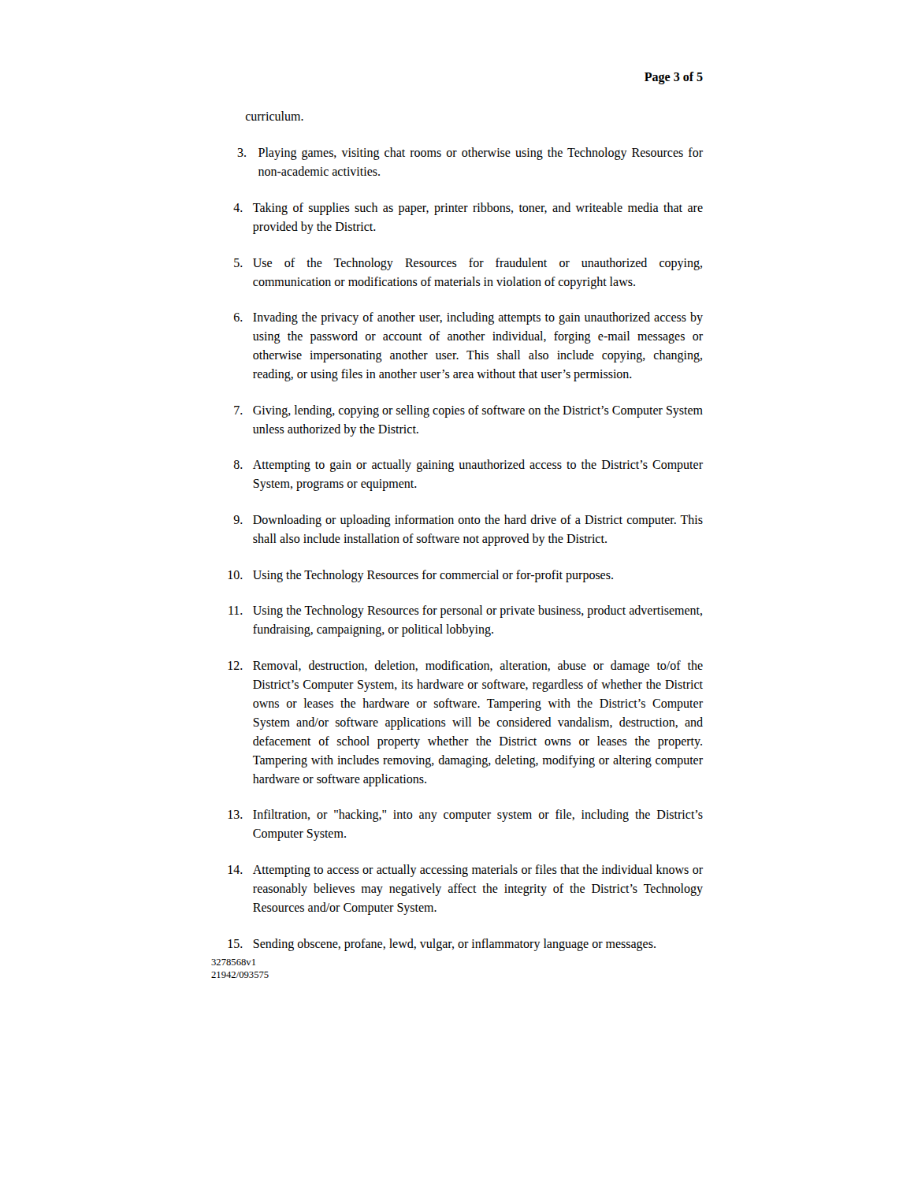Page 3 of 5
curriculum.
3. Playing games, visiting chat rooms or otherwise using the Technology Resources for non-academic activities.
4. Taking of supplies such as paper, printer ribbons, toner, and writeable media that are provided by the District.
5. Use of the Technology Resources for fraudulent or unauthorized copying, communication or modifications of materials in violation of copyright laws.
6. Invading the privacy of another user, including attempts to gain unauthorized access by using the password or account of another individual, forging e-mail messages or otherwise impersonating another user. This shall also include copying, changing, reading, or using files in another user’s area without that user’s permission.
7. Giving, lending, copying or selling copies of software on the District’s Computer System unless authorized by the District.
8. Attempting to gain or actually gaining unauthorized access to the District’s Computer System, programs or equipment.
9. Downloading or uploading information onto the hard drive of a District computer. This shall also include installation of software not approved by the District.
10. Using the Technology Resources for commercial or for-profit purposes.
11. Using the Technology Resources for personal or private business, product advertisement, fundraising, campaigning, or political lobbying.
12. Removal, destruction, deletion, modification, alteration, abuse or damage to/of the District’s Computer System, its hardware or software, regardless of whether the District owns or leases the hardware or software. Tampering with the District’s Computer System and/or software applications will be considered vandalism, destruction, and defacement of school property whether the District owns or leases the property. Tampering with includes removing, damaging, deleting, modifying or altering computer hardware or software applications.
13. Infiltration, or "hacking," into any computer system or file, including the District’s Computer System.
14. Attempting to access or actually accessing materials or files that the individual knows or reasonably believes may negatively affect the integrity of the District’s Technology Resources and/or Computer System.
15. Sending obscene, profane, lewd, vulgar, or inflammatory language or messages.
3278568v1
21942/093575